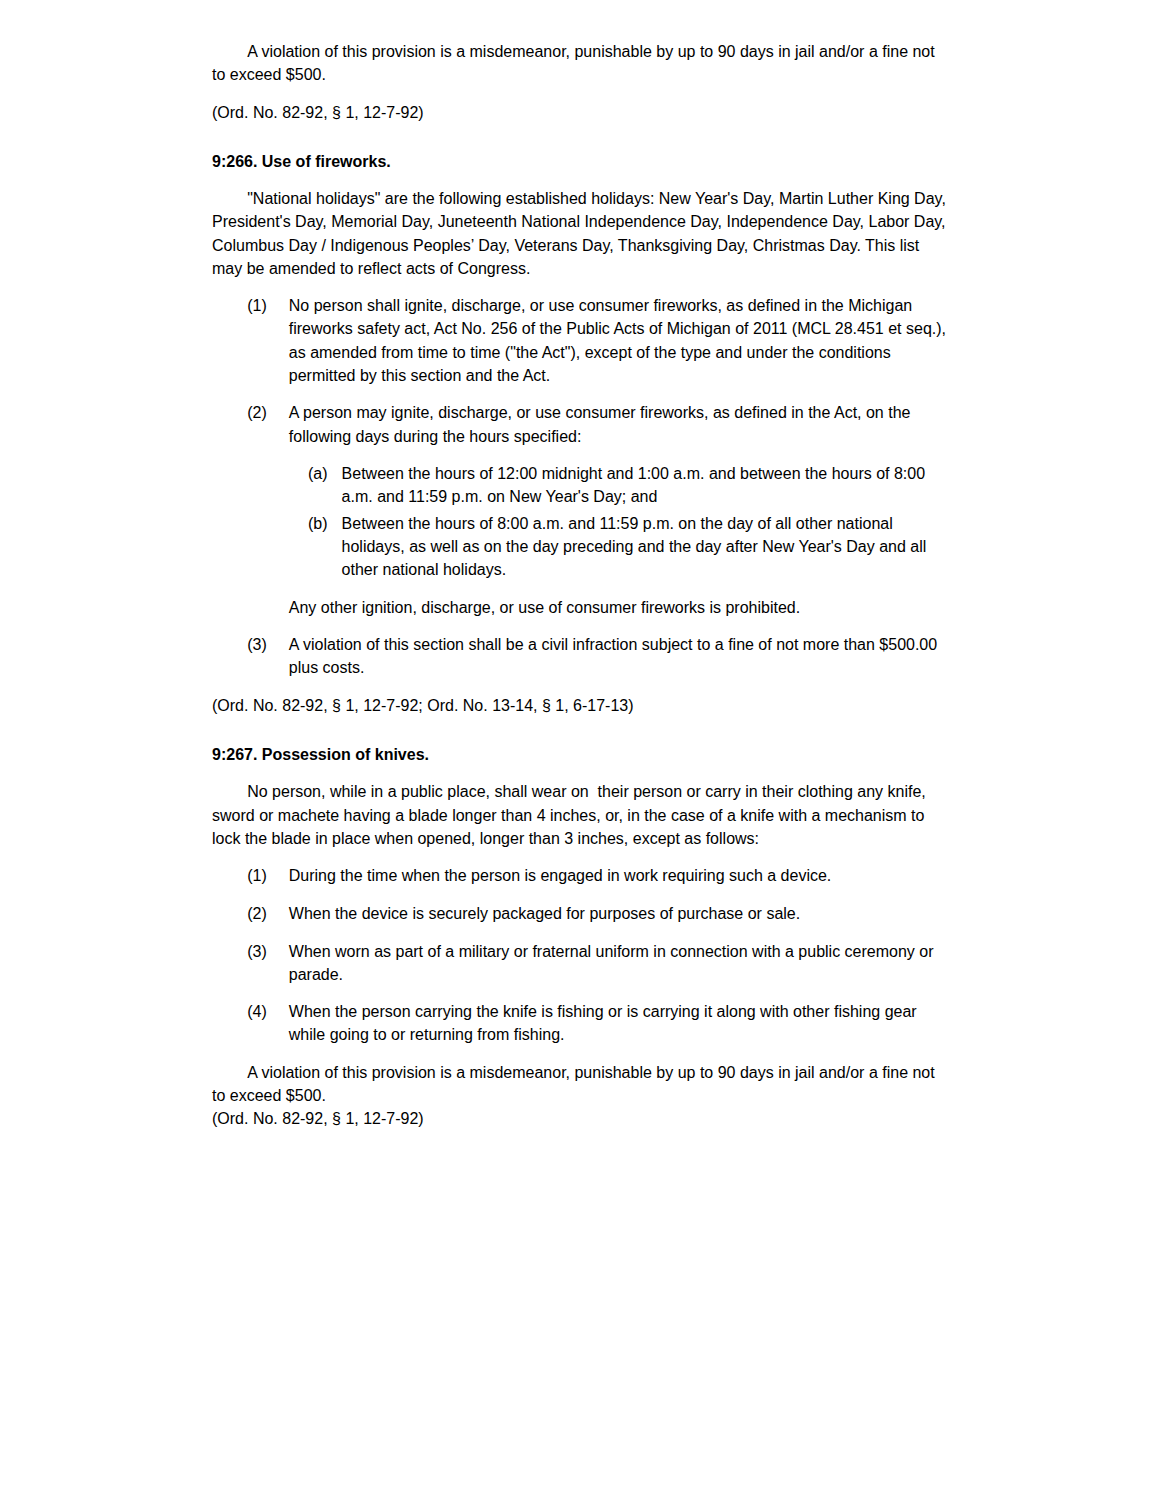A violation of this provision is a misdemeanor, punishable by up to 90 days in jail and/or a fine not to exceed $500.
(Ord. No. 82-92, § 1, 12-7-92)
9:266. Use of fireworks.
"National holidays" are the following established holidays: New Year's Day, Martin Luther King Day, President's Day, Memorial Day, Juneteenth National Independence Day, Independence Day, Labor Day, Columbus Day / Indigenous Peoples’ Day, Veterans Day, Thanksgiving Day, Christmas Day. This list may be amended to reflect acts of Congress.
(1) No person shall ignite, discharge, or use consumer fireworks, as defined in the Michigan fireworks safety act, Act No. 256 of the Public Acts of Michigan of 2011 (MCL 28.451 et seq.), as amended from time to time ("the Act"), except of the type and under the conditions permitted by this section and the Act.
(2) A person may ignite, discharge, or use consumer fireworks, as defined in the Act, on the following days during the hours specified:
(a) Between the hours of 12:00 midnight and 1:00 a.m. and between the hours of 8:00 a.m. and 11:59 p.m. on New Year's Day; and
(b) Between the hours of 8:00 a.m. and 11:59 p.m. on the day of all other national holidays, as well as on the day preceding and the day after New Year's Day and all other national holidays.
Any other ignition, discharge, or use of consumer fireworks is prohibited.
(3) A violation of this section shall be a civil infraction subject to a fine of not more than $500.00 plus costs.
(Ord. No. 82-92, § 1, 12-7-92; Ord. No. 13-14, § 1, 6-17-13)
9:267. Possession of knives.
No person, while in a public place, shall wear on their person or carry in their clothing any knife, sword or machete having a blade longer than 4 inches, or, in the case of a knife with a mechanism to lock the blade in place when opened, longer than 3 inches, except as follows:
(1) During the time when the person is engaged in work requiring such a device.
(2) When the device is securely packaged for purposes of purchase or sale.
(3) When worn as part of a military or fraternal uniform in connection with a public ceremony or parade.
(4) When the person carrying the knife is fishing or is carrying it along with other fishing gear while going to or returning from fishing.
A violation of this provision is a misdemeanor, punishable by up to 90 days in jail and/or a fine not to exceed $500.
(Ord. No. 82-92, § 1, 12-7-92)